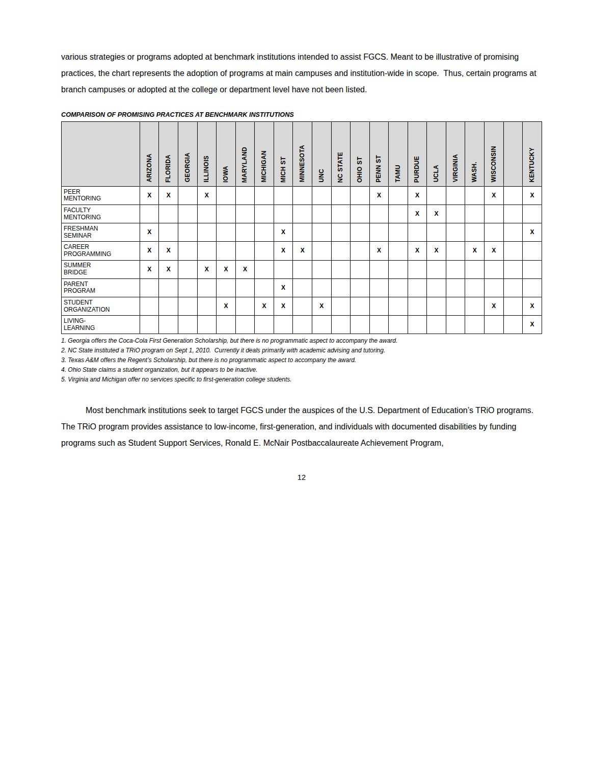various strategies or programs adopted at benchmark institutions intended to assist FGCS. Meant to be illustrative of promising practices, the chart represents the adoption of programs at main campuses and institution-wide in scope. Thus, certain programs at branch campuses or adopted at the college or department level have not been listed.
COMPARISON OF PROMISING PRACTICES AT BENCHMARK INSTITUTIONS
| | ARIZONA | FLORIDA | GEORGIA | ILLINOIS | IOWA | MARYLAND | MICHIGAN | MICH ST | MINNESOTA | UNC | NC STATE | OHIO ST | PENN ST | TAMU | PURDUE | UCLA | VIRGINIA | WASH. | WISCONSIN | | KENTUCKY |
| --- | --- | --- | --- | --- | --- | --- | --- | --- | --- | --- | --- | --- | --- | --- | --- | --- | --- | --- | --- | --- | --- |
| PEER MENTORING | X | X | | X | | | | | | | | | X | | X | | | | X | | X |
| FACULTY MENTORING | | | | | | | | | | | | | | | X | X | | | | | |
| FRESHMAN SEMINAR | X | | | | | | | X | | | | | | | | | | | | | X |
| CAREER PROGRAMMING | X | X | | | | | | X | X | | | | X | | X | X | | X | X | | |
| SUMMER BRIDGE | X | X | | X | X | X | | | | | | | | | | | | | | | |
| PARENT PROGRAM | | | | | | | | X | | | | | | | | | | | | | |
| STUDENT ORGANIZATION | | | | | X | | X | X | | X | | | | | | | | | X | | X |
| LIVING- LEARNING | | | | | | | | | | | | | | | | | | | | | X |
1. Georgia offers the Coca-Cola First Generation Scholarship, but there is no programmatic aspect to accompany the award.
2. NC State instituted a TRiO program on Sept 1, 2010. Currently it deals primarily with academic advising and tutoring.
3. Texas A&M offers the Regent’s Scholarship, but there is no programmatic aspect to accompany the award.
4. Ohio State claims a student organization, but it appears to be inactive.
5. Virginia and Michigan offer no services specific to first-generation college students.
Most benchmark institutions seek to target FGCS under the auspices of the U.S. Department of Education’s TRiO programs. The TRiO program provides assistance to low-income, first-generation, and individuals with documented disabilities by funding programs such as Student Support Services, Ronald E. McNair Postbaccalaureate Achievement Program,
12